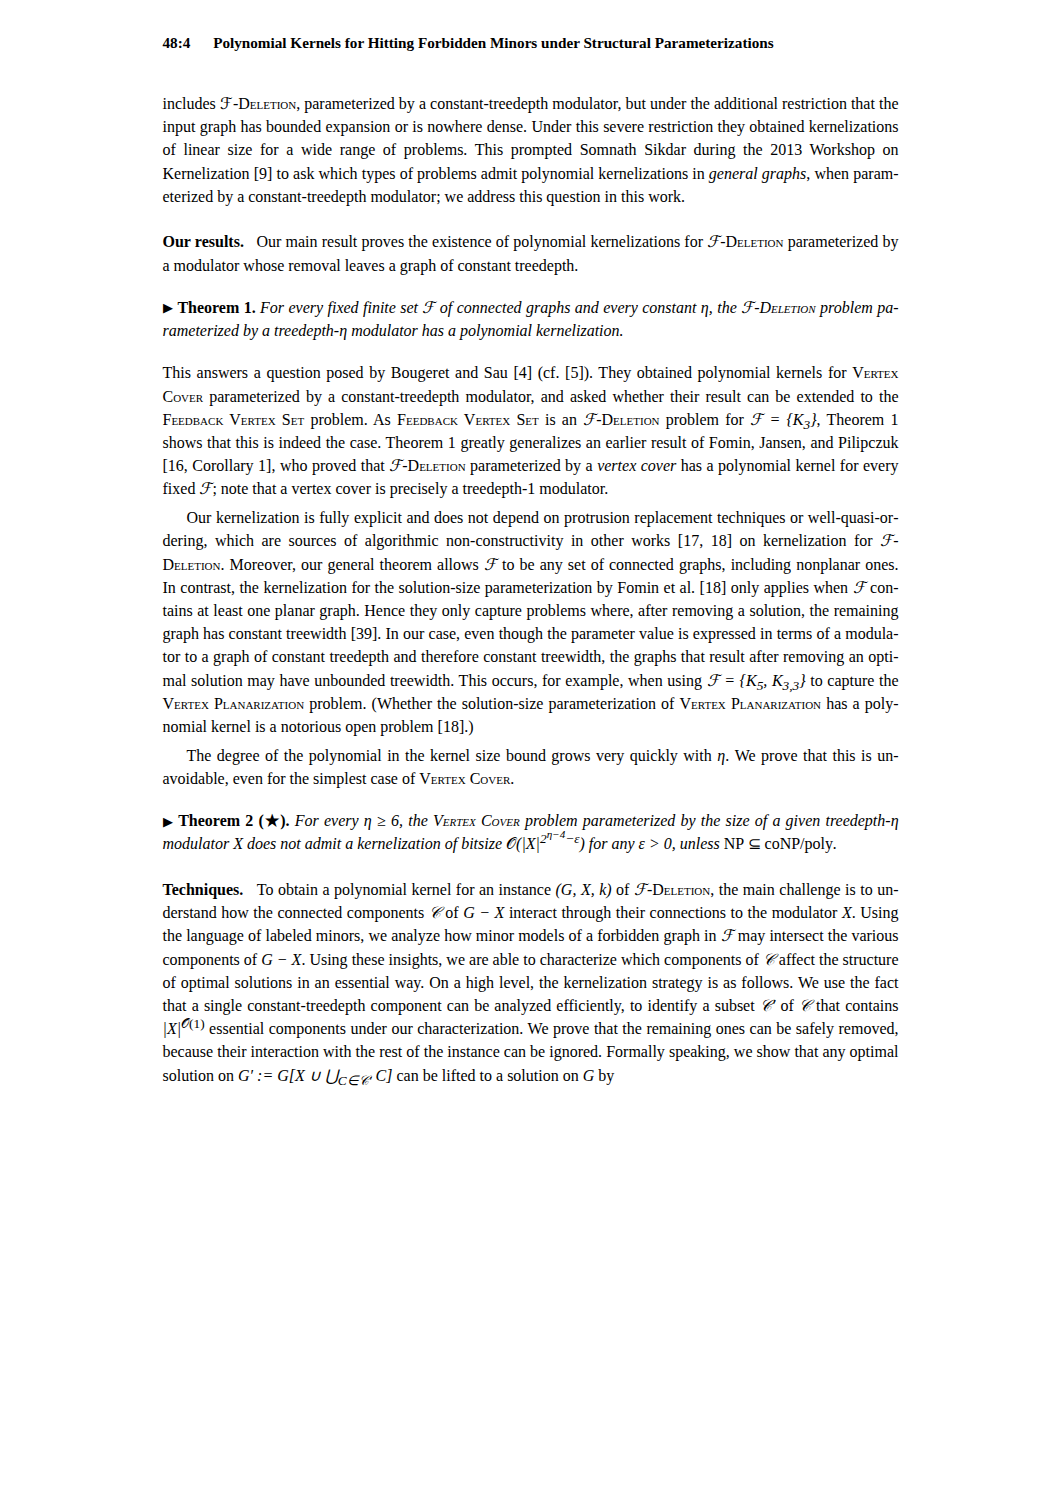48:4 Polynomial Kernels for Hitting Forbidden Minors under Structural Parameterizations
includes ℱ-Deletion, parameterized by a constant-treedepth modulator, but under the additional restriction that the input graph has bounded expansion or is nowhere dense. Under this severe restriction they obtained kernelizations of linear size for a wide range of problems. This prompted Somnath Sikdar during the 2013 Workshop on Kernelization [9] to ask which types of problems admit polynomial kernelizations in general graphs, when parameterized by a constant-treedepth modulator; we address this question in this work.
Our results. Our main result proves the existence of polynomial kernelizations for ℱ-Deletion parameterized by a modulator whose removal leaves a graph of constant treedepth.
Theorem 1. For every fixed finite set ℱ of connected graphs and every constant η, the ℱ-Deletion problem parameterized by a treedepth-η modulator has a polynomial kernelization.
This answers a question posed by Bougeret and Sau [4] (cf. [5]). They obtained polynomial kernels for Vertex Cover parameterized by a constant-treedepth modulator, and asked whether their result can be extended to the Feedback Vertex Set problem. As Feedback Vertex Set is an ℱ-Deletion problem for ℱ = {K3}, Theorem 1 shows that this is indeed the case. Theorem 1 greatly generalizes an earlier result of Fomin, Jansen, and Pilipczuk [16, Corollary 1], who proved that ℱ-Deletion parameterized by a vertex cover has a polynomial kernel for every fixed ℱ; note that a vertex cover is precisely a treedepth-1 modulator.
Our kernelization is fully explicit and does not depend on protrusion replacement techniques or well-quasi-ordering, which are sources of algorithmic non-constructivity in other works [17, 18] on kernelization for ℱ-Deletion. Moreover, our general theorem allows ℱ to be any set of connected graphs, including nonplanar ones. In contrast, the kernelization for the solution-size parameterization by Fomin et al. [18] only applies when ℱ contains at least one planar graph. Hence they only capture problems where, after removing a solution, the remaining graph has constant treewidth [39]. In our case, even though the parameter value is expressed in terms of a modulator to a graph of constant treedepth and therefore constant treewidth, the graphs that result after removing an optimal solution may have unbounded treewidth. This occurs, for example, when using ℱ = {K5, K3,3} to capture the Vertex Planarization problem. (Whether the solution-size parameterization of Vertex Planarization has a polynomial kernel is a notorious open problem [18].)
The degree of the polynomial in the kernel size bound grows very quickly with η. We prove that this is unavoidable, even for the simplest case of Vertex Cover.
Theorem 2 (★). For every η ≥ 6, the Vertex Cover problem parameterized by the size of a given treedepth-η modulator X does not admit a kernelization of bitsize 𝒪(|X|2η−4−ε) for any ε > 0, unless NP ⊆ coNP/poly.
Techniques. To obtain a polynomial kernel for an instance (G, X, k) of ℱ-Deletion, the main challenge is to understand how the connected components 𝒞 of G − X interact through their connections to the modulator X. Using the language of labeled minors, we analyze how minor models of a forbidden graph in ℱ may intersect the various components of G − X. Using these insights, we are able to characterize which components of 𝒞 affect the structure of optimal solutions in an essential way. On a high level, the kernelization strategy is as follows. We use the fact that a single constant-treedepth component can be analyzed efficiently, to identify a subset 𝒞′ of 𝒞 that contains |X|𝒪(1) essential components under our characterization. We prove that the remaining ones can be safely removed, because their interaction with the rest of the instance can be ignored. Formally speaking, we show that any optimal solution on G′ := G[X ∪ ⋃C∈𝒞′ C] can be lifted to a solution on G by